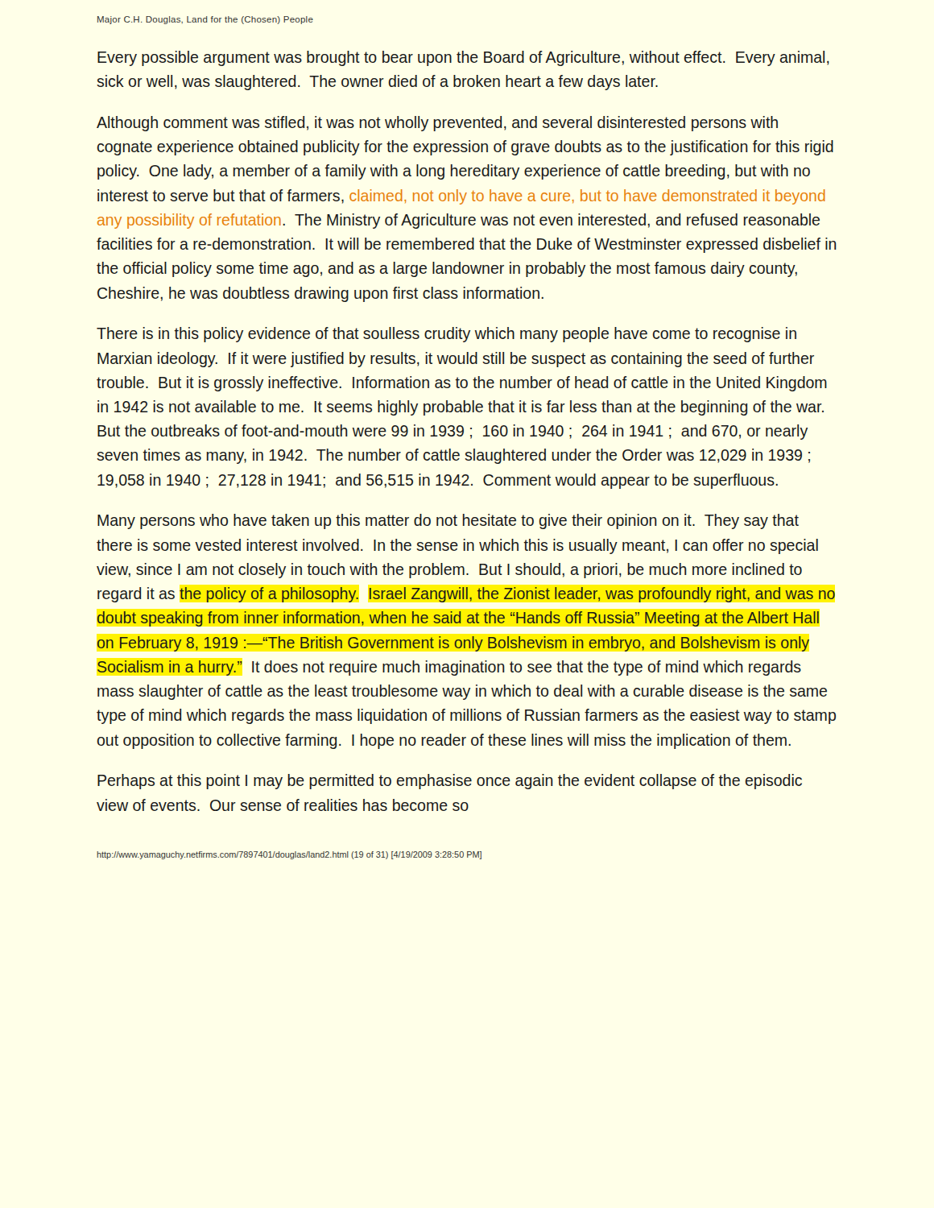Major C.H. Douglas, Land for the (Chosen) People
Every possible argument was brought to bear upon the Board of Agriculture, without effect. Every animal, sick or well, was slaughtered. The owner died of a broken heart a few days later.
Although comment was stifled, it was not wholly prevented, and several disinterested persons with cognate experience obtained publicity for the expression of grave doubts as to the justification for this rigid policy. One lady, a member of a family with a long hereditary experience of cattle breeding, but with no interest to serve but that of farmers, claimed, not only to have a cure, but to have demonstrated it beyond any possibility of refutation. The Ministry of Agriculture was not even interested, and refused reasonable facilities for a re-demonstration. It will be remembered that the Duke of Westminster expressed disbelief in the official policy some time ago, and as a large landowner in probably the most famous dairy county, Cheshire, he was doubtless drawing upon first class information.
There is in this policy evidence of that soulless crudity which many people have come to recognise in Marxian ideology. If it were justified by results, it would still be suspect as containing the seed of further trouble. But it is grossly ineffective. Information as to the number of head of cattle in the United Kingdom in 1942 is not available to me. It seems highly probable that it is far less than at the beginning of the war. But the outbreaks of foot-and-mouth were 99 in 1939 ; 160 in 1940 ; 264 in 1941 ; and 670, or nearly seven times as many, in 1942. The number of cattle slaughtered under the Order was 12,029 in 1939 ; 19,058 in 1940 ; 27,128 in 1941; and 56,515 in 1942. Comment would appear to be superfluous.
Many persons who have taken up this matter do not hesitate to give their opinion on it. They say that there is some vested interest involved. In the sense in which this is usually meant, I can offer no special view, since I am not closely in touch with the problem. But I should, a priori, be much more inclined to regard it as the policy of a philosophy. Israel Zangwill, the Zionist leader, was profoundly right, and was no doubt speaking from inner information, when he said at the “Hands off Russia” Meeting at the Albert Hall on February 8, 1919 :—“The British Government is only Bolshevism in embryo, and Bolshevism is only Socialism in a hurry.” It does not require much imagination to see that the type of mind which regards mass slaughter of cattle as the least troublesome way in which to deal with a curable disease is the same type of mind which regards the mass liquidation of millions of Russian farmers as the easiest way to stamp out opposition to collective farming. I hope no reader of these lines will miss the implication of them.
Perhaps at this point I may be permitted to emphasise once again the evident collapse of the episodic view of events. Our sense of realities has become so
http://www.yamaguchy.netfirms.com/7897401/douglas/land2.html (19 of 31) [4/19/2009 3:28:50 PM]